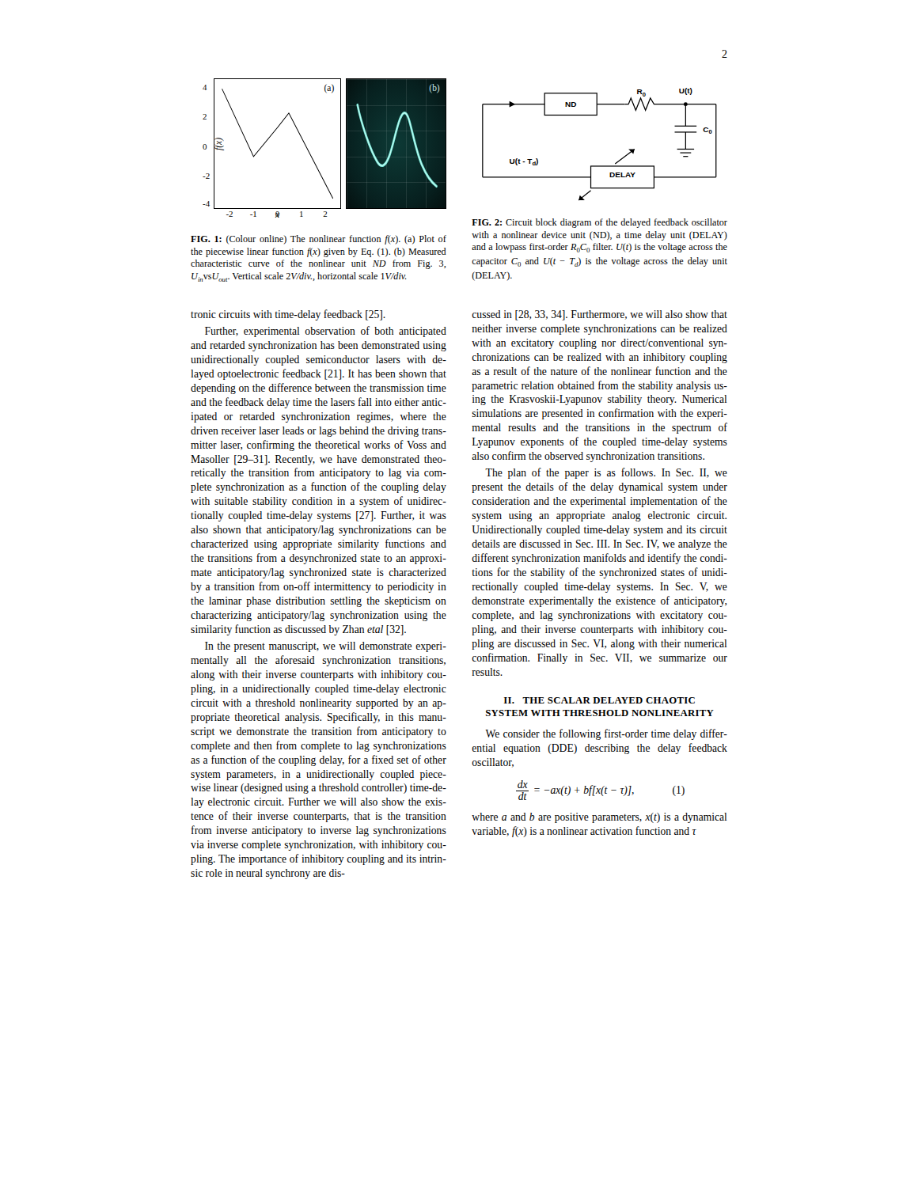2
(a) f(x) 4 2 0 -2 -4 -2 -1 0 1 2 x
(b)
FIG. 1: (Colour online) The nonlinear function f(x). (a) Plot of the piecewise linear function f(x) given by Eq. (1). (b) Measured characteristic curve of the nonlinear unit ND from Fig. 3, UinvsUout. Vertical scale 2V/div., horizontal scale 1V/div.
ND DELAY R0 U(t) C0 U(t - Td)
FIG. 2: Circuit block diagram of the delayed feedback oscillator with a nonlinear device unit (ND), a time delay unit (DELAY) and a lowpass first-order R0C0 filter. U(t) is the voltage across the capacitor C0 and U(t − Td) is the voltage across the delay unit (DELAY).
tronic circuits with time-delay feedback [25].
Further, experimental observation of both anticipated and retarded synchronization has been demonstrated using unidirectionally coupled semiconductor lasers with delayed optoelectronic feedback [21]. It has been shown that depending on the difference between the transmission time and the feedback delay time the lasers fall into either anticipated or retarded synchronization regimes, where the driven receiver laser leads or lags behind the driving transmitter laser, confirming the theoretical works of Voss and Masoller [29–31]. Recently, we have demonstrated theoretically the transition from anticipatory to lag via complete synchronization as a function of the coupling delay with suitable stability condition in a system of unidirectionally coupled time-delay systems [27]. Further, it was also shown that anticipatory/lag synchronizations can be characterized using appropriate similarity functions and the transitions from a desynchronized state to an approximate anticipatory/lag synchronized state is characterized by a transition from on-off intermittency to periodicity in the laminar phase distribution settling the skepticism on characterizing anticipatory/lag synchronization using the similarity function as discussed by Zhan etal [32].
In the present manuscript, we will demonstrate experimentally all the aforesaid synchronization transitions, along with their inverse counterparts with inhibitory coupling, in a unidirectionally coupled time-delay electronic circuit with a threshold nonlinearity supported by an appropriate theoretical analysis. Specifically, in this manuscript we demonstrate the transition from anticipatory to complete and then from complete to lag synchronizations as a function of the coupling delay, for a fixed set of other system parameters, in a unidirectionally coupled piece-wise linear (designed using a threshold controller) time-delay electronic circuit. Further we will also show the existence of their inverse counterparts, that is the transition from inverse anticipatory to inverse lag synchronizations via inverse complete synchronization, with inhibitory coupling. The importance of inhibitory coupling and its intrinsic role in neural synchrony are dis-
cussed in [28, 33, 34]. Furthermore, we will also show that neither inverse complete synchronizations can be realized with an excitatory coupling nor direct/conventional synchronizations can be realized with an inhibitory coupling as a result of the nature of the nonlinear function and the parametric relation obtained from the stability analysis using the Krasvoskii-Lyapunov stability theory. Numerical simulations are presented in confirmation with the experimental results and the transitions in the spectrum of Lyapunov exponents of the coupled time-delay systems also confirm the observed synchronization transitions.
The plan of the paper is as follows. In Sec. II, we present the details of the delay dynamical system under consideration and the experimental implementation of the system using an appropriate analog electronic circuit. Unidirectionally coupled time-delay system and its circuit details are discussed in Sec. III. In Sec. IV, we analyze the different synchronization manifolds and identify the conditions for the stability of the synchronized states of unidirectionally coupled time-delay systems. In Sec. V, we demonstrate experimentally the existence of anticipatory, complete, and lag synchronizations with excitatory coupling, and their inverse counterparts with inhibitory coupling are discussed in Sec. VI, along with their numerical confirmation. Finally in Sec. VII, we summarize our results.
II. THE SCALAR DELAYED CHAOTIC
SYSTEM WITH THRESHOLD NONLINEARITY
We consider the following first-order time delay differential equation (DDE) describing the delay feedback oscillator,
dx dt = −ax(t) + bf[x(t − τ)], (1)
where a and b are positive parameters, x(t) is a dynamical variable, f(x) is a nonlinear activation function and τ